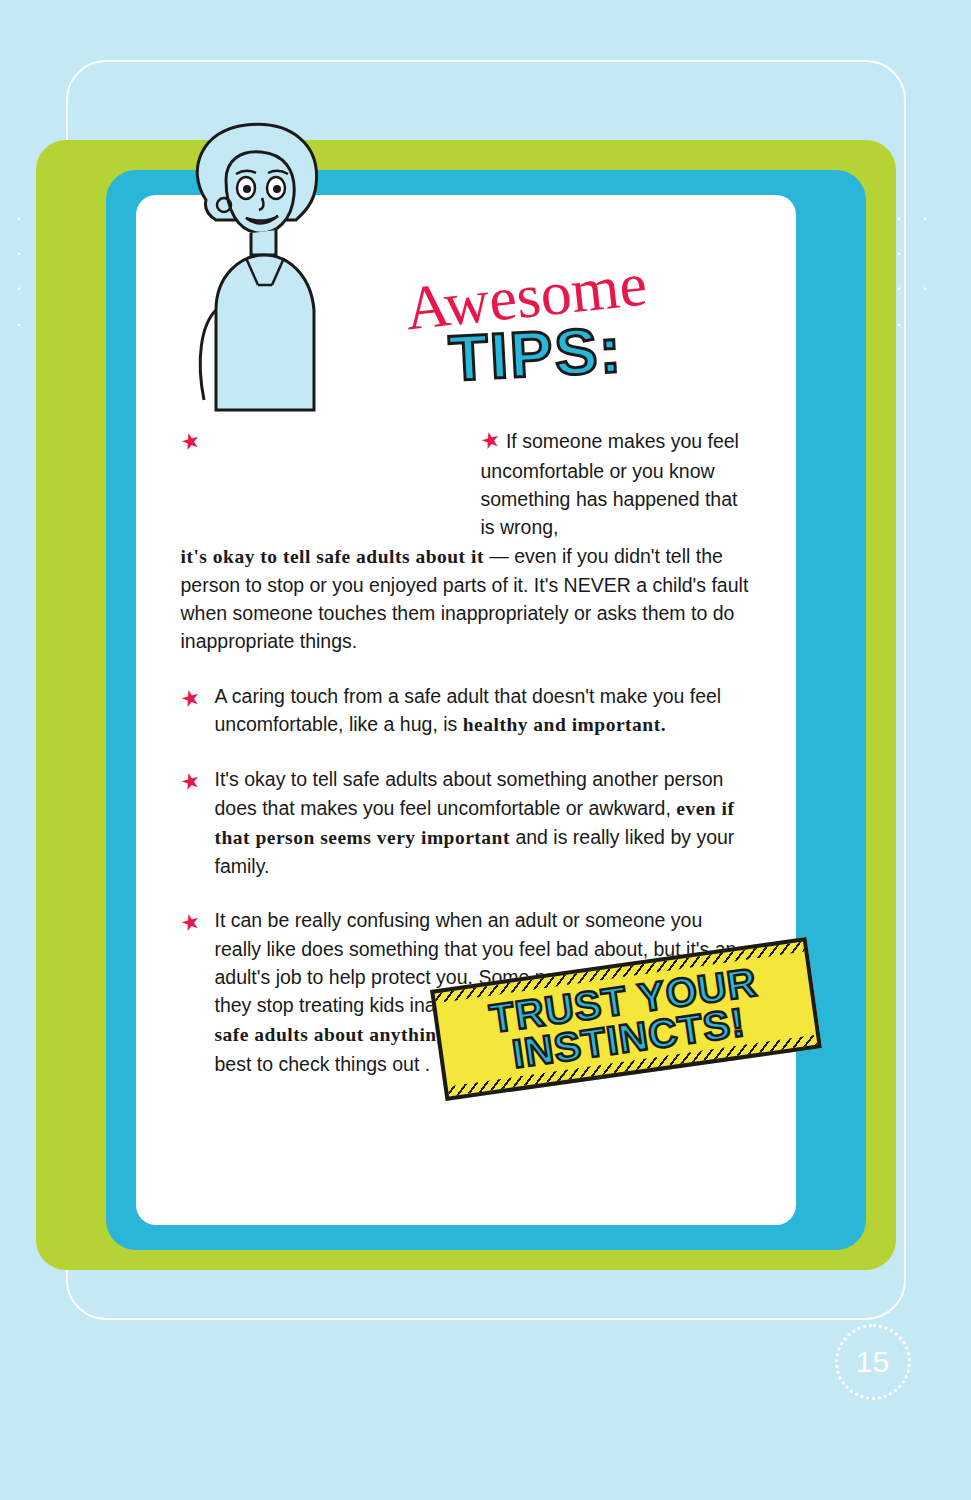· · · · · ·
· · · · · ·
· · ·
· · ·
Awesome TIPS:
★ If someone makes you feel
uncomfortable or you know
something has happened that
is wrong, it's okay to tell safe adults about it — even if you didn't tell the person to stop or you enjoyed parts of it. It's NEVER a child's fault when someone touches them inappropriately or asks them to do inappropriate things.
A caring touch from a safe adult that doesn't make you feel uncomfortable, like a hug, is healthy and important.
It's okay to tell safe adults about something another person does that makes you feel uncomfortable or awkward, even if that person seems very important and is really liked by your family.
It can be really confusing when an adult or someone you really like does something that you feel bad about, but it's an adult's job to help protect you. Some people need help so that they stop treating kids inappropriately. It's okay for you to tell safe adults about anything you are unsure about. It's always best to check things out .
TRUST YOUR
INSTINCTS!
15